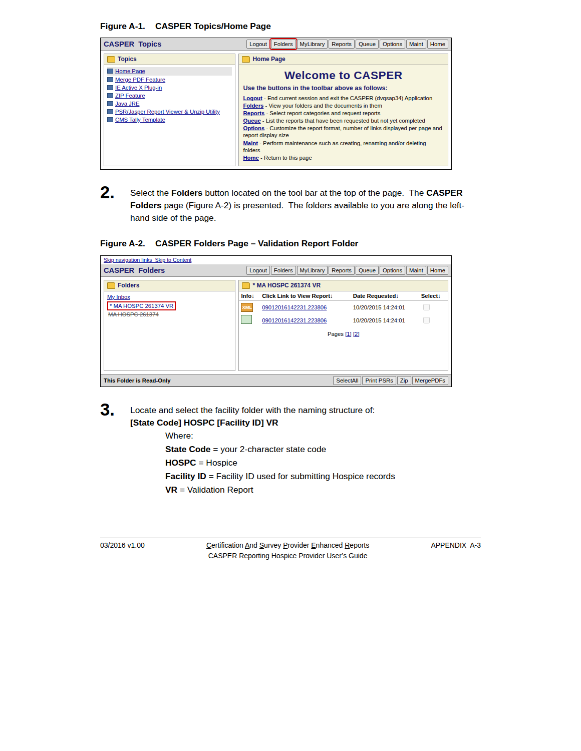Figure A-1. CASPER Topics/Home Page
CASPER Topics Logout Folders MyLibrary Reports Queue Options Maint Home
Topics
Home Page
Merge PDF Feature
IE Active X Plug-in
ZIP Feature
Java JRE
PSR/Jasper Report Viewer & Unzip Utility
CMS Tally Template
Home Page
Welcome to CASPER
Use the buttons in the toolbar above as follows:
Logout
- End current session and exit the CASPER (dvqsap34) Application
Folders
- View your folders and the documents in them
Reports
- Select report categories and request reports
Queue
- List the reports that have been requested but not yet completed
Options
- Customize the report format, number of links displayed per page and report display size
Maint
- Perform maintenance such as creating, renaming and/or deleting folders
Home
- Return to this page
2.
Select the Folders button located on the tool bar at the top of the page. The CASPER Folders page (Figure A-2) is presented. The folders available to you are along the left-hand side of the page.
Figure A-2. CASPER Folders Page – Validation Report Folder
Skip navigation links Skip to Content
CASPER Folders Logout Folders MyLibrary Reports Queue Options Maint Home
Folders
My Inbox
* MA HOSPC 261374 VR
MA HOSPC 261374
* MA HOSPC 261374 VR
| Info↓ | Click Link to View Report↓ | Date Requested↓ | Select↓ |
| --- | --- | --- | --- |
| XML | 09012016142231.223806 | 10/20/2015 14:24:01 | |
| | 09012016142231.223806 | 10/20/2015 14:24:01 | |
Pages [1] [2]
This Folder is Read-Only SelectAll Print PSRs Zip MergePDFs
3.
Locate and select the facility folder with the naming structure of:
[State Code] HOSPC [Facility ID] VR
Where:
State Code = your 2-character state code
HOSPC = Hospice
Facility ID = Facility ID used for submitting Hospice records
VR = Validation Report
03/2016 v1.00
Certification And Survey Provider Enhanced Reports
CASPER Reporting Hospice Provider User’s Guide
APPENDIX A-3